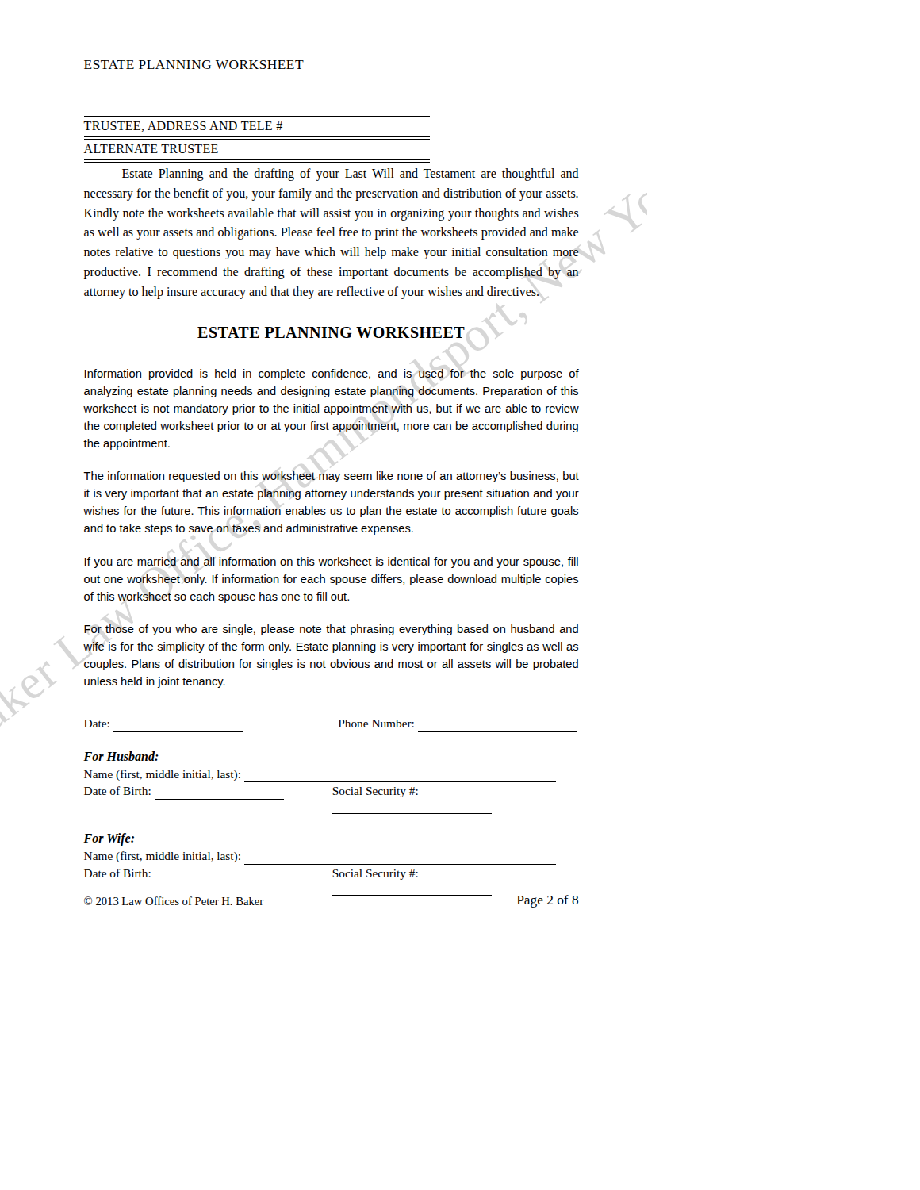Baker Law Office, Hammondsport, New York
ESTATE PLANNING WORKSHEET
TRUSTEE, ADDRESS AND TELE #
ALTERNATE TRUSTEE
Estate Planning and the drafting of your Last Will and Testament are thoughtful and necessary for the benefit of you, your family and the preservation and distribution of your assets. Kindly note the worksheets available that will assist you in organizing your thoughts and wishes as well as your assets and obligations. Please feel free to print the worksheets provided and make notes relative to questions you may have which will help make your initial consultation more productive. I recommend the drafting of these important documents be accomplished by an attorney to help insure accuracy and that they are reflective of your wishes and directives.
ESTATE PLANNING WORKSHEET
Information provided is held in complete confidence, and is used for the sole purpose of analyzing estate planning needs and designing estate planning documents. Preparation of this worksheet is not mandatory prior to the initial appointment with us, but if we are able to review the completed worksheet prior to or at your first appointment, more can be accomplished during the appointment.
The information requested on this worksheet may seem like none of an attorney’s business, but it is very important that an estate planning attorney understands your present situation and your wishes for the future. This information enables us to plan the estate to accomplish future goals and to take steps to save on taxes and administrative expenses.
If you are married and all information on this worksheet is identical for you and your spouse, fill out one worksheet only. If information for each spouse differs, please download multiple copies of this worksheet so each spouse has one to fill out.
For those of you who are single, please note that phrasing everything based on husband and wife is for the simplicity of the form only. Estate planning is very important for singles as well as couples. Plans of distribution for singles is not obvious and most or all assets will be probated unless held in joint tenancy.
Date: Phone Number:
For Husband:
Name (first, middle initial, last):
Date of Birth: Social Security #:
For Wife:
Name (first, middle initial, last):
Date of Birth: Social Security #:
© 2013 Law Offices of Peter H. Baker
Page 2 of 8